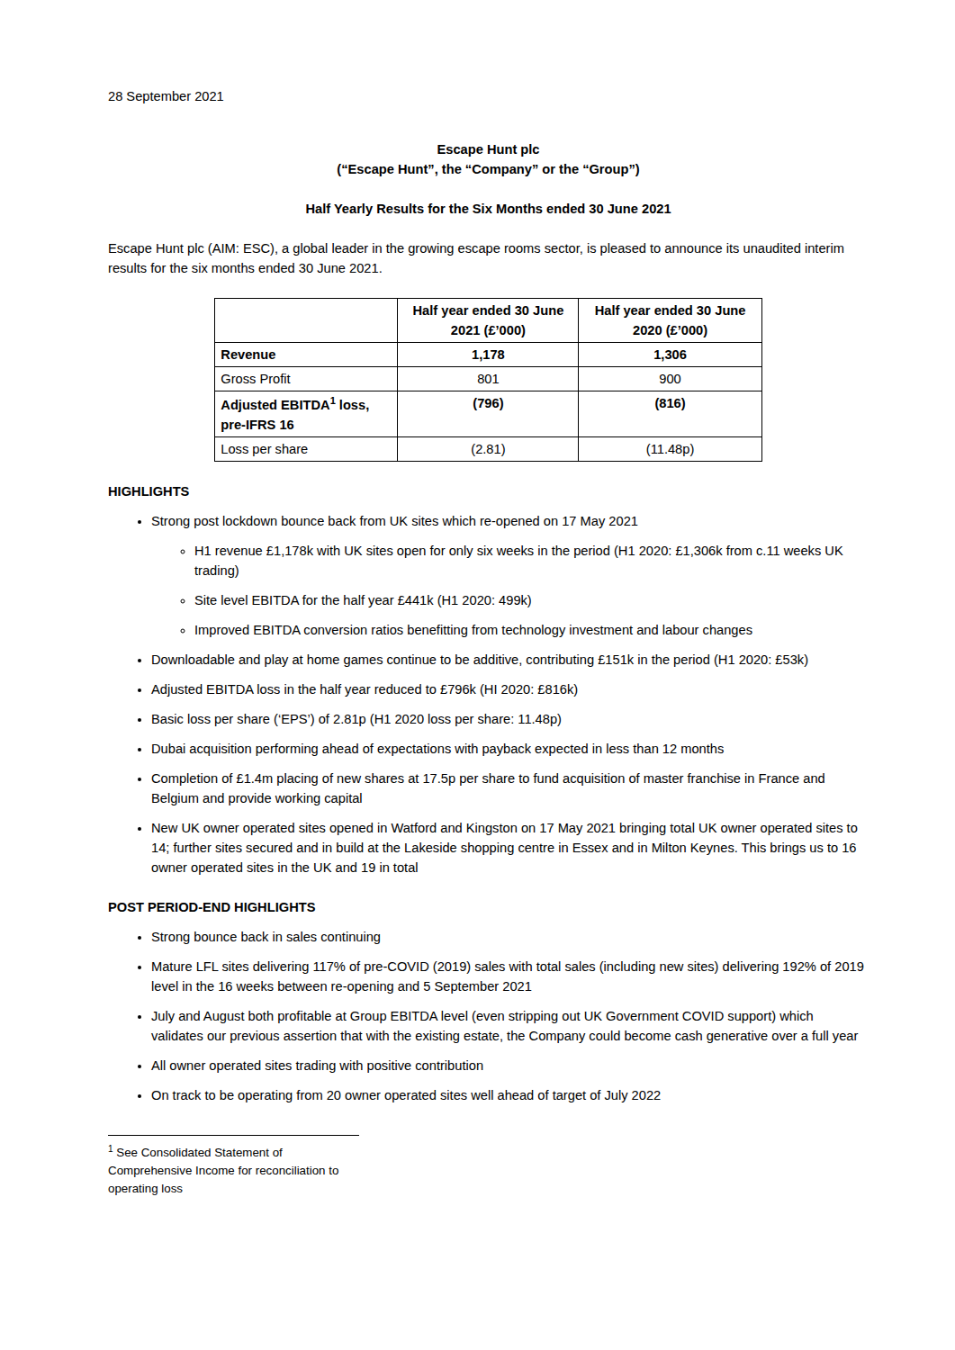28 September 2021
Escape Hunt plc
(“Escape Hunt”, the “Company” or the “Group”)
Half Yearly Results for the Six Months ended 30 June 2021
Escape Hunt plc (AIM: ESC), a global leader in the growing escape rooms sector, is pleased to announce its unaudited interim results for the six months ended 30 June 2021.
| | Half year ended 30 June 2021 (£’000) | Half year ended 30 June 2020 (£’000) |
| --- | --- | --- |
| Revenue | 1,178 | 1,306 |
| Gross Profit | 801 | 900 |
| Adjusted EBITDA 1 loss, pre-IFRS 16 | (796) | (816) |
| Loss per share | (2.81) | (11.48p) |
HIGHLIGHTS
Strong post lockdown bounce back from UK sites which re-opened on 17 May 2021
H1 revenue £1,178k with UK sites open for only six weeks in the period (H1 2020: £1,306k from c.11 weeks UK trading)
Site level EBITDA for the half year £441k (H1 2020: 499k)
Improved EBITDA conversion ratios benefitting from technology investment and labour changes
Downloadable and play at home games continue to be additive, contributing £151k in the period (H1 2020: £53k)
Adjusted EBITDA loss in the half year reduced to £796k (HI 2020: £816k)
Basic loss per share (‘EPS’) of 2.81p (H1 2020 loss per share: 11.48p)
Dubai acquisition performing ahead of expectations with payback expected in less than 12 months
Completion of £1.4m placing of new shares at 17.5p per share to fund acquisition of master franchise in France and Belgium and provide working capital
New UK owner operated sites opened in Watford and Kingston on 17 May 2021 bringing total UK owner operated sites to 14; further sites secured and in build at the Lakeside shopping centre in Essex and in Milton Keynes. This brings us to 16 owner operated sites in the UK and 19 in total
POST PERIOD-END HIGHLIGHTS
Strong bounce back in sales continuing
Mature LFL sites delivering 117% of pre-COVID (2019) sales with total sales (including new sites) delivering 192% of 2019 level in the 16 weeks between re-opening and 5 September 2021
July and August both profitable at Group EBITDA level (even stripping out UK Government COVID support) which validates our previous assertion that with the existing estate, the Company could become cash generative over a full year
All owner operated sites trading with positive contribution
On track to be operating from 20 owner operated sites well ahead of target of July 2022
1 See Consolidated Statement of Comprehensive Income for reconciliation to operating loss